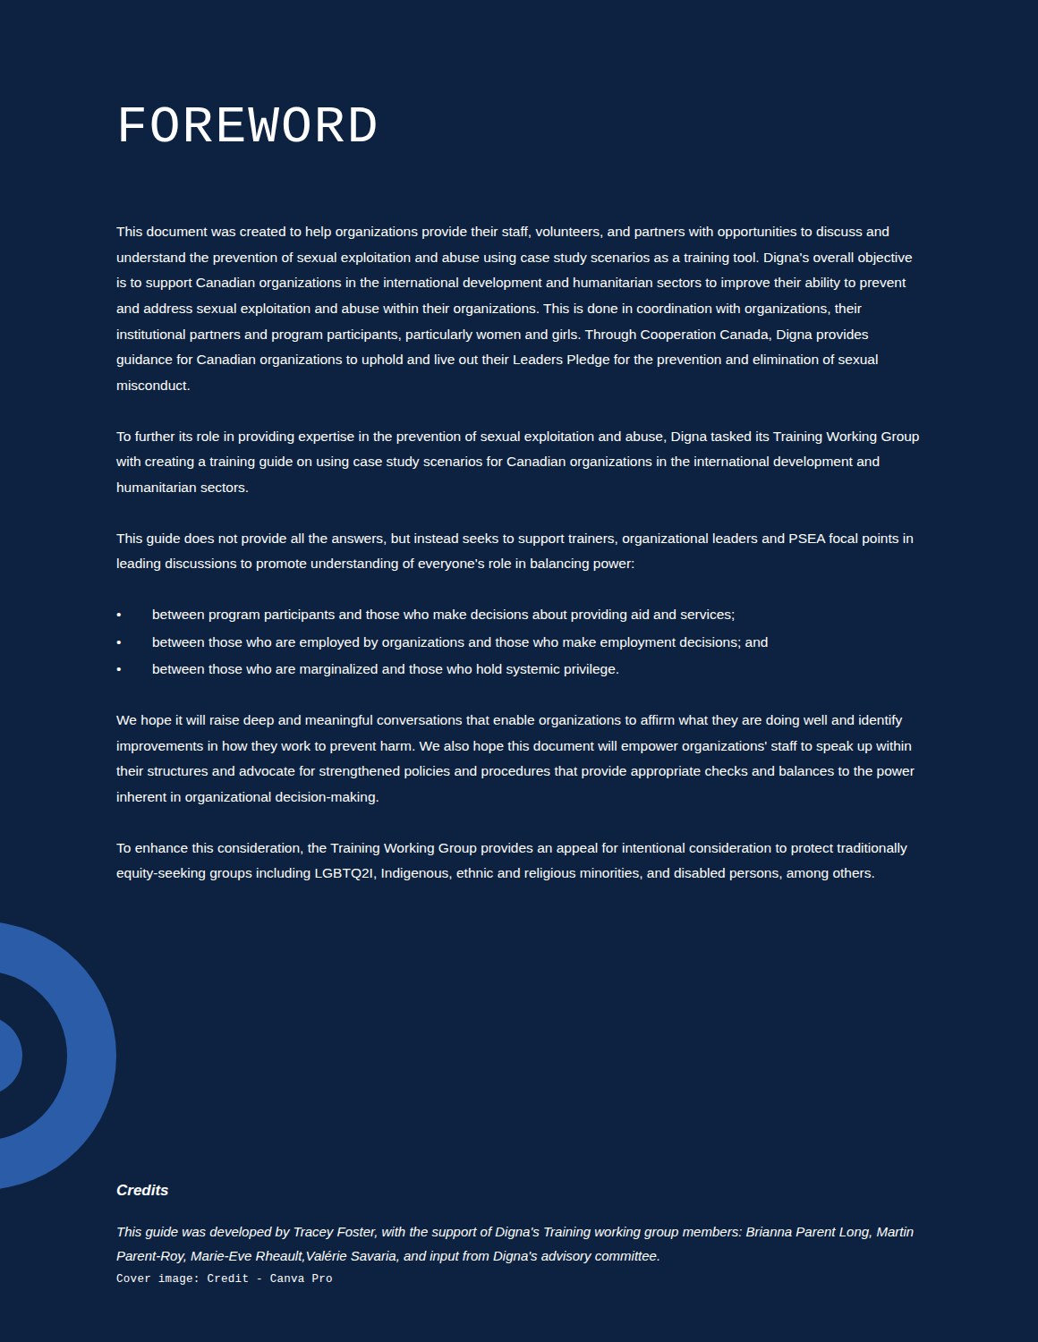FOREWORD
This document was created to help organizations provide their staff, volunteers, and partners with opportunities to discuss and understand the prevention of sexual exploitation and abuse using case study scenarios as a training tool. Digna's overall objective is to support Canadian organizations in the international development and humanitarian sectors to improve their ability to prevent and address sexual exploitation and abuse within their organizations. This is done in coordination with organizations, their institutional partners and program participants, particularly women and girls. Through Cooperation Canada, Digna provides guidance for Canadian organizations to uphold and live out their Leaders Pledge for the prevention and elimination of sexual misconduct.
To further its role in providing expertise in the prevention of sexual exploitation and abuse, Digna tasked its Training Working Group with creating a training guide on using case study scenarios for Canadian organizations in the international development and humanitarian sectors.
This guide does not provide all the answers, but instead seeks to support trainers, organizational leaders and PSEA focal points in leading discussions to promote understanding of everyone's role in balancing power:
between program participants and those who make decisions about providing aid and services;
between those who are employed by organizations and those who make employment decisions; and
between those who are marginalized and those who hold systemic privilege.
We hope it will raise deep and meaningful conversations that enable organizations to affirm what they are doing well and identify improvements in how they work to prevent harm. We also hope this document will empower organizations' staff to speak up within their structures and advocate for strengthened policies and procedures that provide appropriate checks and balances to the power inherent in organizational decision-making.
To enhance this consideration, the Training Working Group provides an appeal for intentional consideration to protect traditionally equity-seeking groups including LGBTQ2I, Indigenous, ethnic and religious minorities, and disabled persons, among others.
Credits
This guide was developed by Tracey Foster, with the support of Digna's Training working group members: Brianna Parent Long, Martin Parent-Roy, Marie-Eve Rheault,Valérie Savaria, and input from Digna's advisory committee.
Cover image: Credit - Canva Pro